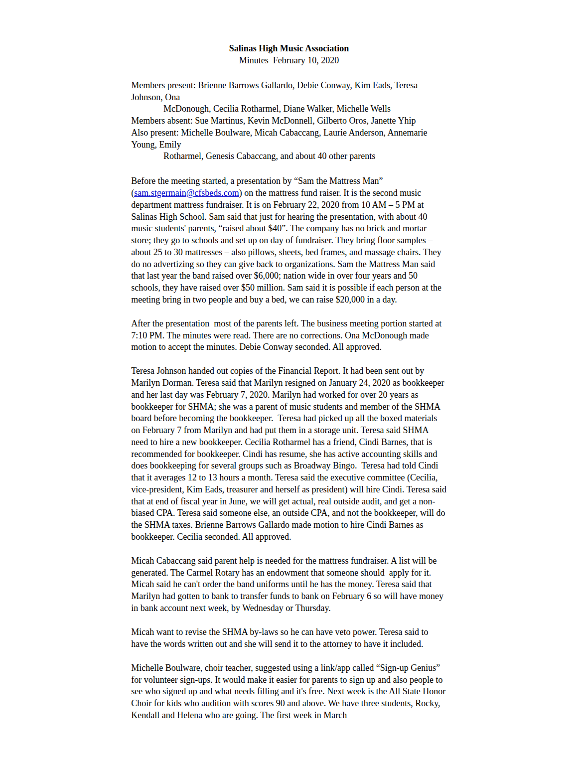Salinas High Music Association
Minutes February 10, 2020
Members present: Brienne Barrows Gallardo, Debie Conway, Kim Eads, Teresa Johnson, Ona
McDonough, Cecilia Rotharmel, Diane Walker, Michelle Wells
Members absent: Sue Martinus, Kevin McDonnell, Gilberto Oros, Janette Yhip
Also present: Michelle Boulware, Micah Cabaccang, Laurie Anderson, Annemarie Young, Emily
Rotharmel, Genesis Cabaccang, and about 40 other parents
Before the meeting started, a presentation by “Sam the Mattress Man” (sam.stgermain@cfsbeds.com) on the mattress fund raiser. It is the second music department mattress fundraiser. It is on February 22, 2020 from 10 AM – 5 PM at Salinas High School. Sam said that just for hearing the presentation, with about 40 music students' parents, “raised about $40”. The company has no brick and mortar store; they go to schools and set up on day of fundraiser. They bring floor samples –about 25 to 30 mattresses – also pillows, sheets, bed frames, and massage chairs. They do no advertizing so they can give back to organizations. Sam the Mattress Man said that last year the band raised over $6,000; nation wide in over four years and 50 schools, they have raised over $50 million. Sam said it is possible if each person at the meeting bring in two people and buy a bed, we can raise $20,000 in a day.
After the presentation most of the parents left. The business meeting portion started at 7:10 PM. The minutes were read. There are no corrections. Ona McDonough made motion to accept the minutes. Debie Conway seconded. All approved.
Teresa Johnson handed out copies of the Financial Report. It had been sent out by Marilyn Dorman. Teresa said that Marilyn resigned on January 24, 2020 as bookkeeper and her last day was February 7, 2020. Marilyn had worked for over 20 years as bookkeeper for SHMA; she was a parent of music students and member of the SHMA board before becoming the bookkeeper. Teresa had picked up all the boxed materials on February 7 from Marilyn and had put them in a storage unit. Teresa said SHMA need to hire a new bookkeeper. Cecilia Rotharmel has a friend, Cindi Barnes, that is recommended for bookkeeper. Cindi has resume, she has active accounting skills and does bookkeeping for several groups such as Broadway Bingo. Teresa had told Cindi that it averages 12 to 13 hours a month. Teresa said the executive committee (Cecilia, vice-president, Kim Eads, treasurer and herself as president) will hire Cindi. Teresa said that at end of fiscal year in June, we will get actual, real outside audit, and get a non-biased CPA. Teresa said someone else, an outside CPA, and not the bookkeeper, will do the SHMA taxes. Brienne Barrows Gallardo made motion to hire Cindi Barnes as bookkeeper. Cecilia seconded. All approved.
Micah Cabaccang said parent help is needed for the mattress fundraiser. A list will be generated. The Carmel Rotary has an endowment that someone should apply for it. Micah said he can't order the band uniforms until he has the money. Teresa said that Marilyn had gotten to bank to transfer funds to bank on February 6 so will have money in bank account next week, by Wednesday or Thursday.
Micah want to revise the SHMA by-laws so he can have veto power. Teresa said to have the words written out and she will send it to the attorney to have it included.
Michelle Boulware, choir teacher, suggested using a link/app called “Sign-up Genius” for volunteer sign-ups. It would make it easier for parents to sign up and also people to see who signed up and what needs filling and it's free. Next week is the All State Honor Choir for kids who audition with scores 90 and above. We have three students, Rocky, Kendall and Helena who are going. The first week in March